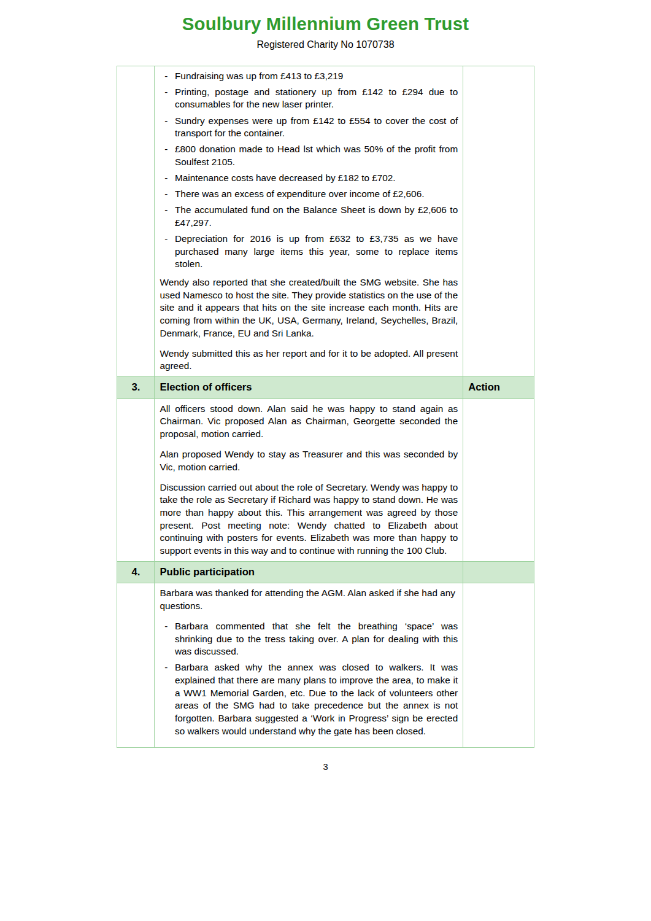Soulbury Millennium Green Trust
Registered Charity No 1070738
| | Fundraising was up from £413 to £3,219 Printing, postage and stationery up from £142 to £294 due to consumables for the new laser printer. Sundry expenses were up from £142 to £554 to cover the cost of transport for the container. £800 donation made to Head lst which was 50% of the profit from Soulfest 2105. Maintenance costs have decreased by £182 to £702. There was an excess of expenditure over income of £2,606. The accumulated fund on the Balance Sheet is down by £2,606 to £47,297. Depreciation for 2016 is up from £632 to £3,735 as we have purchased many large items this year, some to replace items stolen. Wendy also reported that she created/built the SMG website. She has used Namesco to host the site. They provide statistics on the use of the site and it appears that hits on the site increase each month. Hits are coming from within the UK, USA, Germany, Ireland, Seychelles, Brazil, Denmark, France, EU and Sri Lanka. Wendy submitted this as her report and for it to be adopted. All present agreed. | |
| 3. | Election of officers | Action |
| | All officers stood down. Alan said he was happy to stand again as Chairman. Vic proposed Alan as Chairman, Georgette seconded the proposal, motion carried. Alan proposed Wendy to stay as Treasurer and this was seconded by Vic, motion carried. Discussion carried out about the role of Secretary. Wendy was happy to take the role as Secretary if Richard was happy to stand down. He was more than happy about this. This arrangement was agreed by those present. Post meeting note: Wendy chatted to Elizabeth about continuing with posters for events. Elizabeth was more than happy to support events in this way and to continue with running the 100 Club. | |
| 4. | Public participation | |
| | Barbara was thanked for attending the AGM. Alan asked if she had any questions. Barbara commented that she felt the breathing ‘space’ was shrinking due to the tress taking over. A plan for dealing with this was discussed. Barbara asked why the annex was closed to walkers. It was explained that there are many plans to improve the area, to make it a WW1 Memorial Garden, etc. Due to the lack of volunteers other areas of the SMG had to take precedence but the annex is not forgotten. Barbara suggested a ‘Work in Progress’ sign be erected so walkers would understand why the gate has been closed. | |
3